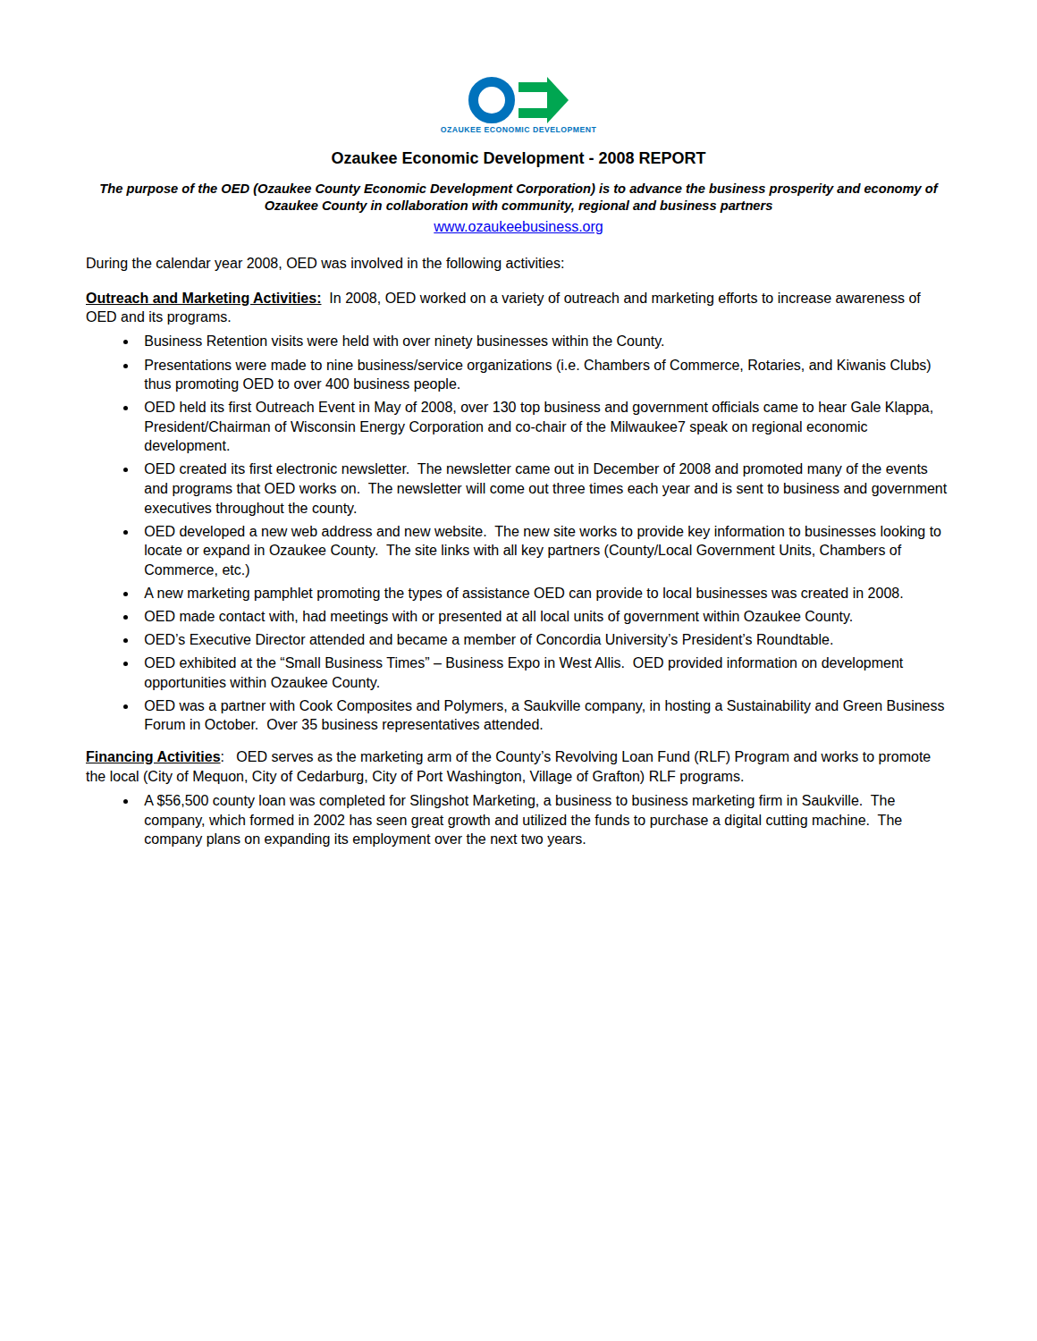OZAUKEE ECONOMIC DEVELOPMENT
Ozaukee Economic Development - 2008 REPORT
The purpose of the OED (Ozaukee County Economic Development Corporation) is to advance the business prosperity and economy of Ozaukee County in collaboration with community, regional and business partners
www.ozaukeebusiness.org
During the calendar year 2008, OED was involved in the following activities:
Outreach and Marketing Activities:
In 2008, OED worked on a variety of outreach and marketing efforts to increase awareness of OED and its programs.
Business Retention visits were held with over ninety businesses within the County.
Presentations were made to nine business/service organizations (i.e. Chambers of Commerce, Rotaries, and Kiwanis Clubs) thus promoting OED to over 400 business people.
OED held its first Outreach Event in May of 2008, over 130 top business and government officials came to hear Gale Klappa, President/Chairman of Wisconsin Energy Corporation and co-chair of the Milwaukee7 speak on regional economic development.
OED created its first electronic newsletter. The newsletter came out in December of 2008 and promoted many of the events and programs that OED works on. The newsletter will come out three times each year and is sent to business and government executives throughout the county.
OED developed a new web address and new website. The new site works to provide key information to businesses looking to locate or expand in Ozaukee County. The site links with all key partners (County/Local Government Units, Chambers of Commerce, etc.)
A new marketing pamphlet promoting the types of assistance OED can provide to local businesses was created in 2008.
OED made contact with, had meetings with or presented at all local units of government within Ozaukee County.
OED’s Executive Director attended and became a member of Concordia University’s President’s Roundtable.
OED exhibited at the “Small Business Times” – Business Expo in West Allis. OED provided information on development opportunities within Ozaukee County.
OED was a partner with Cook Composites and Polymers, a Saukville company, in hosting a Sustainability and Green Business Forum in October. Over 35 business representatives attended.
Financing Activities
: OED serves as the marketing arm of the County’s Revolving Loan Fund (RLF) Program and works to promote the local (City of Mequon, City of Cedarburg, City of Port Washington, Village of Grafton) RLF programs.
A $56,500 county loan was completed for Slingshot Marketing, a business to business marketing firm in Saukville. The company, which formed in 2002 has seen great growth and utilized the funds to purchase a digital cutting machine. The company plans on expanding its employment over the next two years.